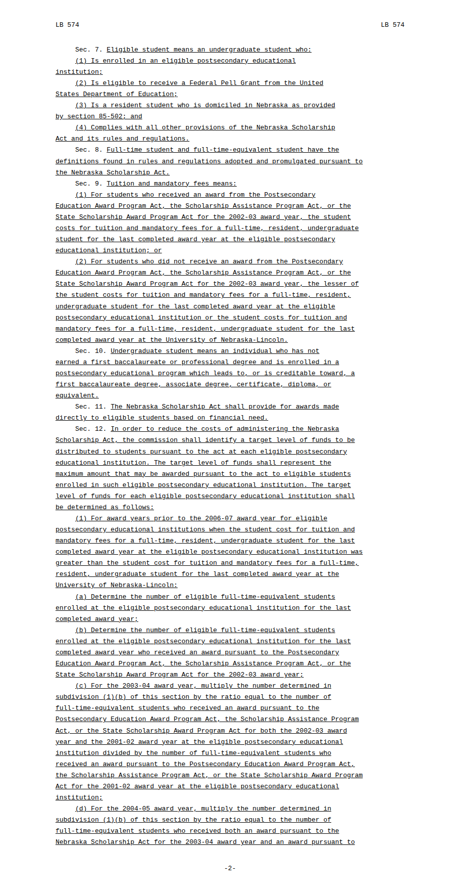LB 574 LB 574
Sec. 7. Eligible student means an undergraduate student who:
(1) Is enrolled in an eligible postsecondary educational
institution;
(2) Is eligible to receive a Federal Pell Grant from the United
States Department of Education;
(3) Is a resident student who is domiciled in Nebraska as provided
by section 85-502; and
(4) Complies with all other provisions of the Nebraska Scholarship
Act and its rules and regulations.
Sec. 8. Full-time student and full-time-equivalent student have the
definitions found in rules and regulations adopted and promulgated pursuant to
the Nebraska Scholarship Act.
Sec. 9. Tuition and mandatory fees means:
(1) For students who received an award from the Postsecondary
Education Award Program Act, the Scholarship Assistance Program Act, or the
State Scholarship Award Program Act for the 2002-03 award year, the student
costs for tuition and mandatory fees for a full-time, resident, undergraduate
student for the last completed award year at the eligible postsecondary
educational institution; or
(2) For students who did not receive an award from the Postsecondary
Education Award Program Act, the Scholarship Assistance Program Act, or the
State Scholarship Award Program Act for the 2002-03 award year, the lesser of
the student costs for tuition and mandatory fees for a full-time, resident,
undergraduate student for the last completed award year at the eligible
postsecondary educational institution or the student costs for tuition and
mandatory fees for a full-time, resident, undergraduate student for the last
completed award year at the University of Nebraska-Lincoln.
Sec. 10. Undergraduate student means an individual who has not
earned a first baccalaureate or professional degree and is enrolled in a
postsecondary educational program which leads to, or is creditable toward, a
first baccalaureate degree, associate degree, certificate, diploma, or
equivalent.
Sec. 11. The Nebraska Scholarship Act shall provide for awards made
directly to eligible students based on financial need.
Sec. 12. In order to reduce the costs of administering the Nebraska
Scholarship Act, the commission shall identify a target level of funds to be
distributed to students pursuant to the act at each eligible postsecondary
educational institution. The target level of funds shall represent the
maximum amount that may be awarded pursuant to the act to eligible students
enrolled in such eligible postsecondary educational institution. The target
level of funds for each eligible postsecondary educational institution shall
be determined as follows:
(1) For award years prior to the 2006-07 award year for eligible
postsecondary educational institutions when the student cost for tuition and
mandatory fees for a full-time, resident, undergraduate student for the last
completed award year at the eligible postsecondary educational institution was
greater than the student cost for tuition and mandatory fees for a full-time,
resident, undergraduate student for the last completed award year at the
University of Nebraska-Lincoln:
(a) Determine the number of eligible full-time-equivalent students
enrolled at the eligible postsecondary educational institution for the last
completed award year;
(b) Determine the number of eligible full-time-equivalent students
enrolled at the eligible postsecondary educational institution for the last
completed award year who received an award pursuant to the Postsecondary
Education Award Program Act, the Scholarship Assistance Program Act, or the
State Scholarship Award Program Act for the 2002-03 award year;
(c) For the 2003-04 award year, multiply the number determined in
subdivision (1)(b) of this section by the ratio equal to the number of
full-time-equivalent students who received an award pursuant to the
Postsecondary Education Award Program Act, the Scholarship Assistance Program
Act, or the State Scholarship Award Program Act for both the 2002-03 award
year and the 2001-02 award year at the eligible postsecondary educational
institution divided by the number of full-time-equivalent students who
received an award pursuant to the Postsecondary Education Award Program Act,
the Scholarship Assistance Program Act, or the State Scholarship Award Program
Act for the 2001-02 award year at the eligible postsecondary educational
institution;
(d) For the 2004-05 award year, multiply the number determined in
subdivision (1)(b) of this section by the ratio equal to the number of
full-time-equivalent students who received both an award pursuant to the
Nebraska Scholarship Act for the 2003-04 award year and an award pursuant to
-2-